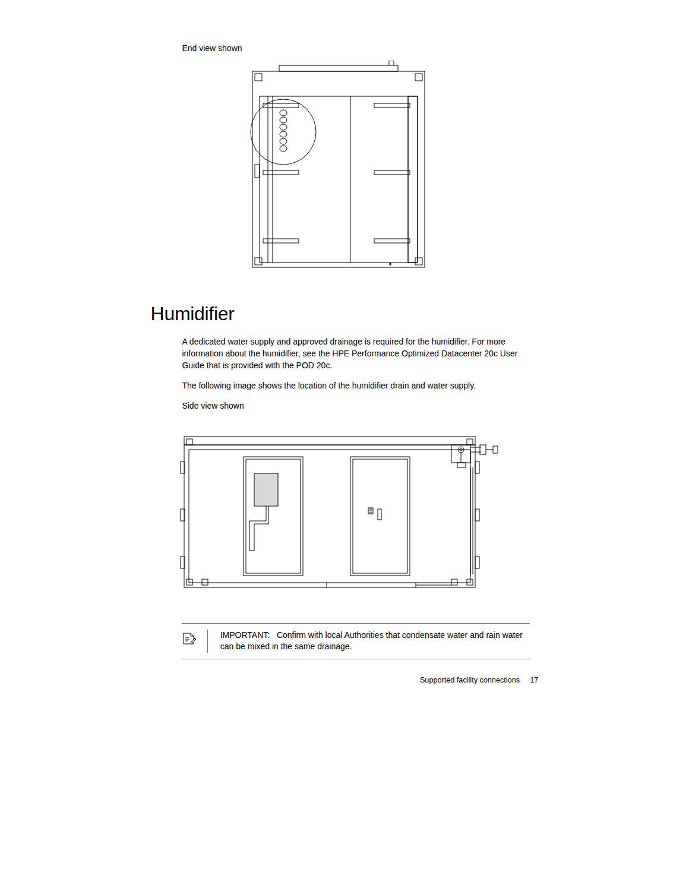End view shown
Humidifier
A dedicated water supply and approved drainage is required for the humidifier. For more information about the humidifier, see the HPE Performance Optimized Datacenter 20c User Guide that is provided with the POD 20c.
The following image shows the location of the humidifier drain and water supply.
Side view shown
IMPORTANT: Confirm with local Authorities that condensate water and rain water can be mixed in the same drainage.
Supported facility connections17